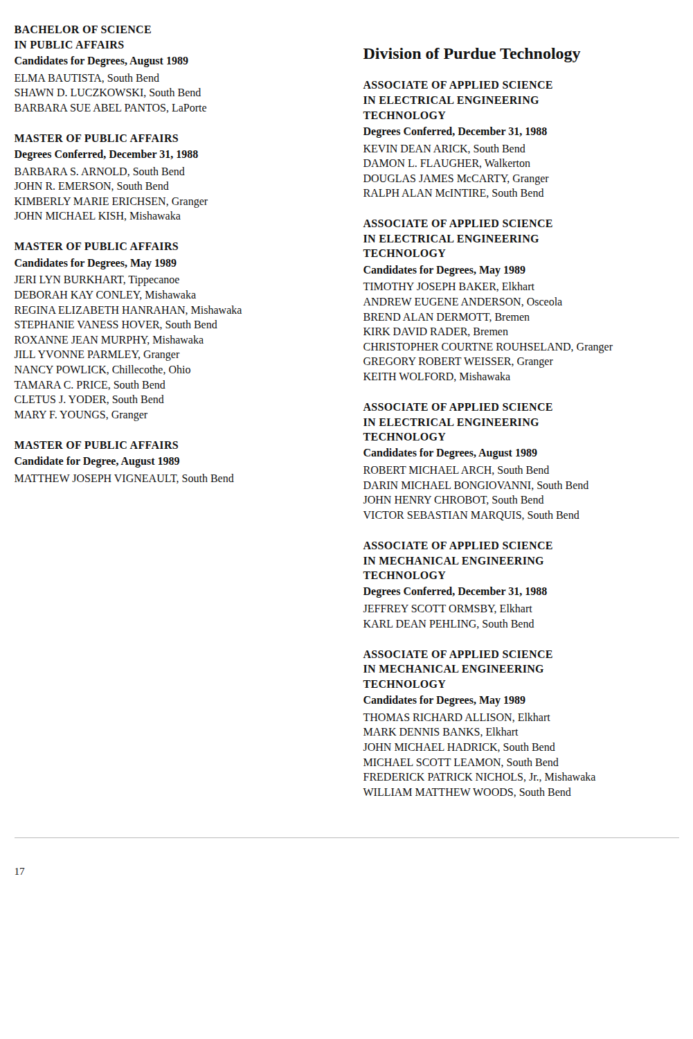Bachelor of Science
in Public Affairs
Candidates for Degrees, August 1989
ELMA BAUTISTA, South Bend
SHAWN D. LUCZKOWSKI, South Bend
BARBARA SUE ABEL PANTOS, LaPorte
Master of Public Affairs
Degrees Conferred, December 31, 1988
BARBARA S. ARNOLD, South Bend
JOHN R. EMERSON, South Bend
KIMBERLY MARIE ERICHSEN, Granger
JOHN MICHAEL KISH, Mishawaka
Master of Public Affairs
Candidates for Degrees, May 1989
JERI LYN BURKHART, Tippecanoe
DEBORAH KAY CONLEY, Mishawaka
REGINA ELIZABETH HANRAHAN, Mishawaka
STEPHANIE VANESS HOVER, South Bend
ROXANNE JEAN MURPHY, Mishawaka
JILL YVONNE PARMLEY, Granger
NANCY POWLICK, Chillecothe, Ohio
TAMARA C. PRICE, South Bend
CLETUS J. YODER, South Bend
MARY F. YOUNGS, Granger
Master of Public Affairs
Candidate for Degree, August 1989
MATTHEW JOSEPH VIGNEAULT, South Bend
Division of Purdue Technology
Associate of Applied Science
in Electrical Engineering
Technology
Degrees Conferred, December 31, 1988
KEVIN DEAN ARICK, South Bend
DAMON L. FLAUGHER, Walkerton
DOUGLAS JAMES McCARTY, Granger
RALPH ALAN McINTIRE, South Bend
Associate of Applied Science
in Electrical Engineering
Technology
Candidates for Degrees, May 1989
TIMOTHY JOSEPH BAKER, Elkhart
ANDREW EUGENE ANDERSON, Osceola
BREND ALAN DERMOTT, Bremen
KIRK DAVID RADER, Bremen
CHRISTOPHER COURTNE ROUHSELAND, Granger
GREGORY ROBERT WEISSER, Granger
KEITH WOLFORD, Mishawaka
Associate of Applied Science
in Electrical Engineering
Technology
Candidates for Degrees, August 1989
ROBERT MICHAEL ARCH, South Bend
DARIN MICHAEL BONGIOVANNI, South Bend
JOHN HENRY CHROBOT, South Bend
VICTOR SEBASTIAN MARQUIS, South Bend
Associate of Applied Science
in Mechanical Engineering
Technology
Degrees Conferred, December 31, 1988
JEFFREY SCOTT ORMSBY, Elkhart
KARL DEAN PEHLING, South Bend
Associate of Applied Science
in Mechanical Engineering
Technology
Candidates for Degrees, May 1989
THOMAS RICHARD ALLISON, Elkhart
MARK DENNIS BANKS, Elkhart
JOHN MICHAEL HADRICK, South Bend
MICHAEL SCOTT LEAMON, South Bend
FREDERICK PATRICK NICHOLS, Jr., Mishawaka
WILLIAM MATTHEW WOODS, South Bend
17